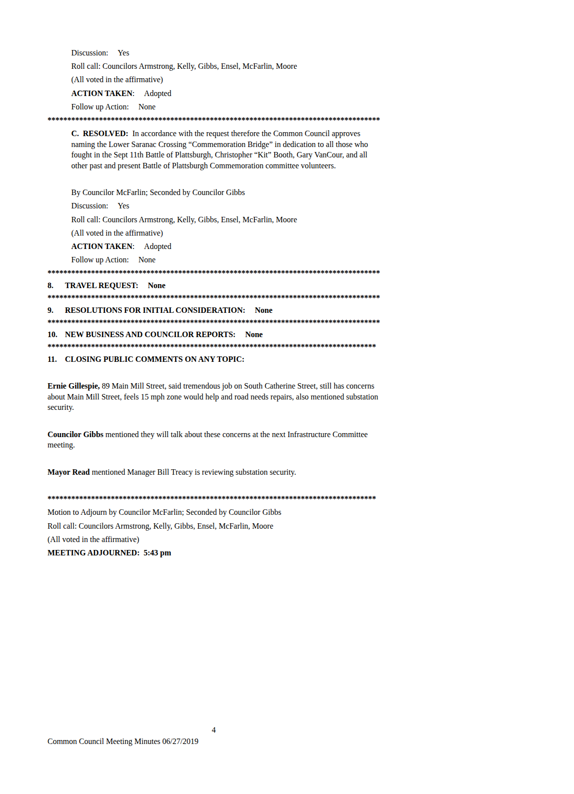Discussion: Yes
Roll call: Councilors Armstrong, Kelly, Gibbs, Ensel, McFarlin, Moore
(All voted in the affirmative)
ACTION TAKEN: Adopted
Follow up Action: None
************************************************************************************
C. RESOLVED: In accordance with the request therefore the Common Council approves naming the Lower Saranac Crossing “Commemoration Bridge” in dedication to all those who fought in the Sept 11th Battle of Plattsburgh, Christopher “Kit” Booth, Gary VanCour, and all other past and present Battle of Plattsburgh Commemoration committee volunteers.
By Councilor McFarlin; Seconded by Councilor Gibbs
Discussion: Yes
Roll call: Councilors Armstrong, Kelly, Gibbs, Ensel, McFarlin, Moore
(All voted in the affirmative)
ACTION TAKEN: Adopted
Follow up Action: None
************************************************************************************
8. TRAVEL REQUEST: None
************************************************************************************
9. RESOLUTIONS FOR INITIAL CONSIDERATION: None
************************************************************************************
10. NEW BUSINESS AND COUNCILOR REPORTS: None
***********************************************************************************
11. CLOSING PUBLIC COMMENTS ON ANY TOPIC:
Ernie Gillespie, 89 Main Mill Street, said tremendous job on South Catherine Street, still has concerns about Main Mill Street, feels 15 mph zone would help and road needs repairs, also mentioned substation security.
Councilor Gibbs mentioned they will talk about these concerns at the next Infrastructure Committee meeting.
Mayor Read mentioned Manager Bill Treacy is reviewing substation security.
***********************************************************************************
Motion to Adjourn by Councilor McFarlin; Seconded by Councilor Gibbs
Roll call: Councilors Armstrong, Kelly, Gibbs, Ensel, McFarlin, Moore
(All voted in the affirmative)
MEETING ADJOURNED: 5:43 pm
4
Common Council Meeting Minutes 06/27/2019